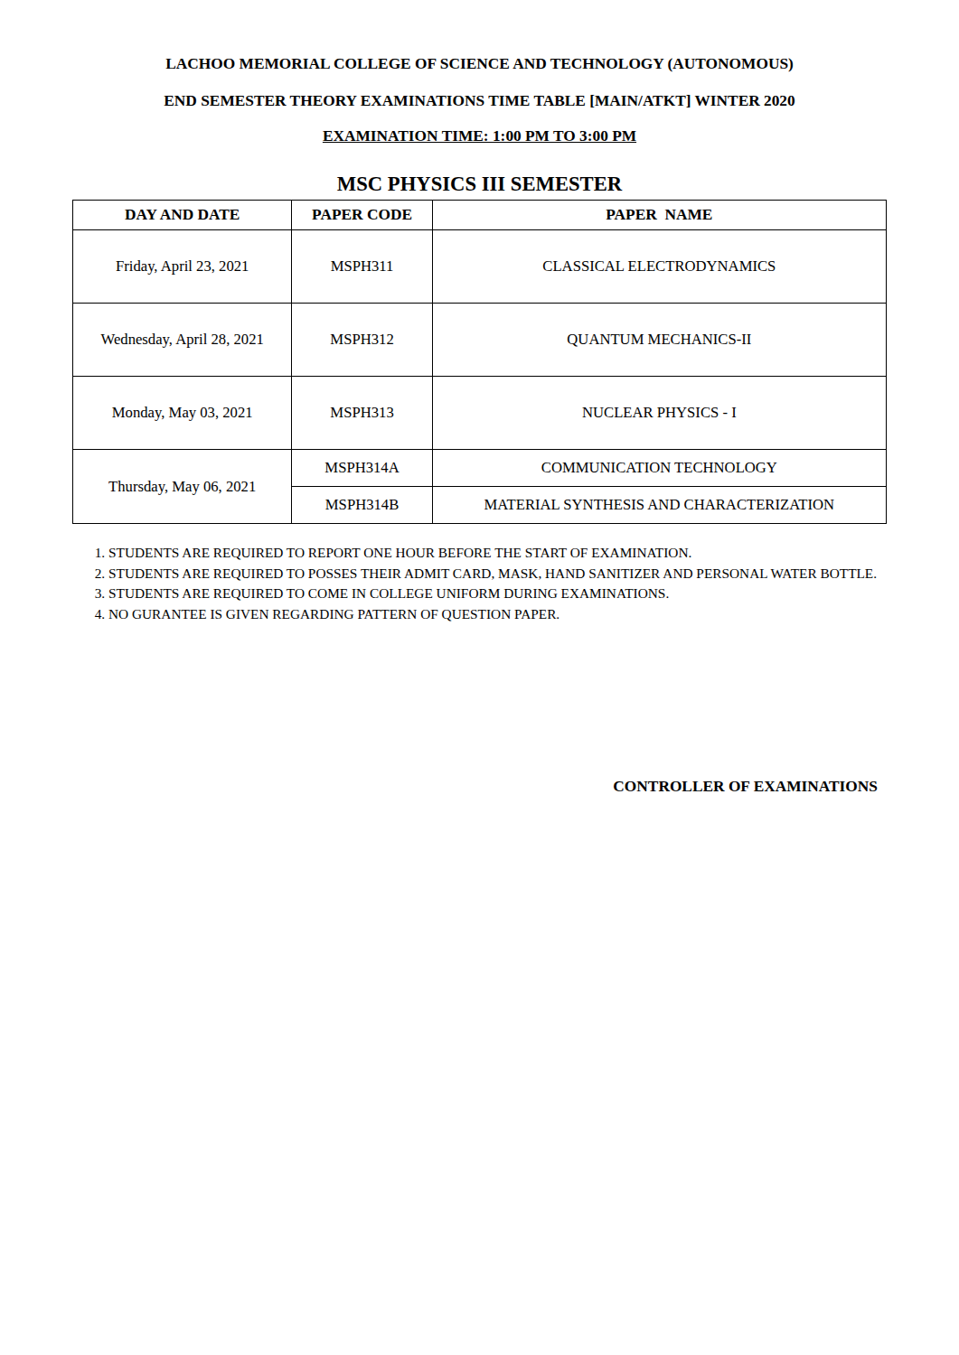LACHOO MEMORIAL COLLEGE OF SCIENCE AND TECHNOLOGY (AUTONOMOUS)
END SEMESTER THEORY EXAMINATIONS TIME TABLE [MAIN/ATKT] WINTER 2020
EXAMINATION TIME: 1:00 PM TO 3:00 PM
MSC PHYSICS III SEMESTER
| DAY AND DATE | PAPER CODE | PAPER NAME |
| --- | --- | --- |
| Friday, April 23, 2021 | MSPH311 | CLASSICAL ELECTRODYNAMICS |
| Wednesday, April 28, 2021 | MSPH312 | QUANTUM MECHANICS-II |
| Monday, May 03, 2021 | MSPH313 | NUCLEAR PHYSICS - I |
| Thursday, May 06, 2021 | MSPH314A | COMMUNICATION TECHNOLOGY |
| MSPH314B | MATERIAL SYNTHESIS AND CHARACTERIZATION |
STUDENTS ARE REQUIRED TO REPORT ONE HOUR BEFORE THE START OF EXAMINATION.
STUDENTS ARE REQUIRED TO POSSES THEIR ADMIT CARD, MASK, HAND SANITIZER AND PERSONAL WATER BOTTLE.
STUDENTS ARE REQUIRED TO COME IN COLLEGE UNIFORM DURING EXAMINATIONS.
NO GURANTEE IS GIVEN REGARDING PATTERN OF QUESTION PAPER.
CONTROLLER OF EXAMINATIONS